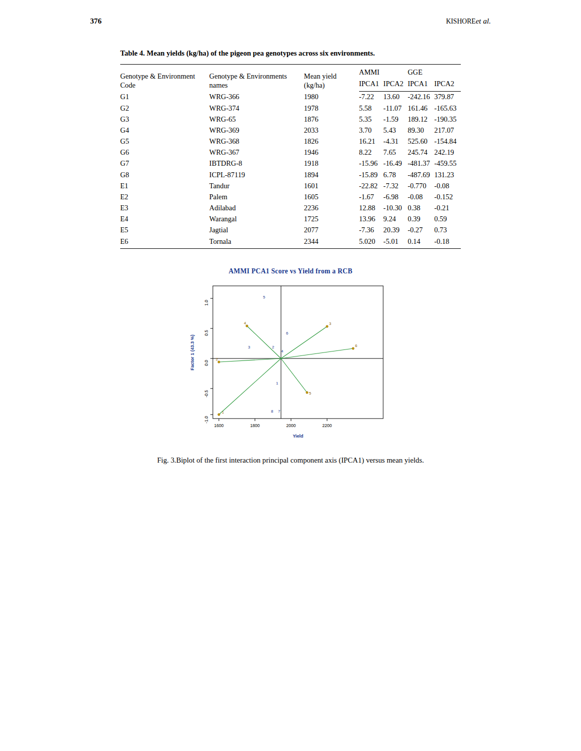376 Kishore et al.
Table 4. Mean yields (kg/ha) of the pigeon pea genotypes across six environments.
| Genotype & Environment Code | Genotype & Environments names | Mean yield (kg/ha) | AMMI | GGE |
| --- | --- | --- | --- | --- |
| IPCA1 | IPCA2 | IPCA1 | IPCA2 |
| G1 | WRG-366 | 1980 | -7.22 | 13.60 | -242.16 | 379.87 |
| G2 | WRG-374 | 1978 | 5.58 | -11.07 | 161.46 | -165.63 |
| G3 | WRG-65 | 1876 | 5.35 | -1.59 | 189.12 | -190.35 |
| G4 | WRG-369 | 2033 | 3.70 | 5.43 | 89.30 | 217.07 |
| G5 | WRG-368 | 1826 | 16.21 | -4.31 | 525.60 | -154.84 |
| G6 | WRG-367 | 1946 | 8.22 | 7.65 | 245.74 | 242.19 |
| G7 | IBTDRG-8 | 1918 | -15.96 | -16.49 | -481.37 | -459.55 |
| G8 | ICPL-87119 | 1894 | -15.89 | 6.78 | -487.69 | 131.23 |
| E1 | Tandur | 1601 | -22.82 | -7.32 | -0.770 | -0.08 |
| E2 | Palem | 1605 | -1.67 | -6.98 | -0.08 | -0.152 |
| E3 | Adilabad | 2236 | 12.88 | -10.30 | 0.38 | -0.21 |
| E4 | Warangal | 1725 | 13.96 | 9.24 | 0.39 | 0.59 |
| E5 | Jagtial | 2077 | -7.36 | 20.39 | -0.27 | 0.73 |
| E6 | Tornala | 2344 | 5.020 | -5.01 | 0.14 | -0.18 |
AMMI PCA1 Score vs Yield from a RCB
1.0 0.5 0.0 -0.5 -1.0 Factor 1 (43.3 %) 1600 1800 2000 2200 Yield 1 2 4 5 3 6 5 6 3 2 4 1 8 7
Fig. 3.Biplot of the first interaction principal component axis (IPCA1) versus mean yields.